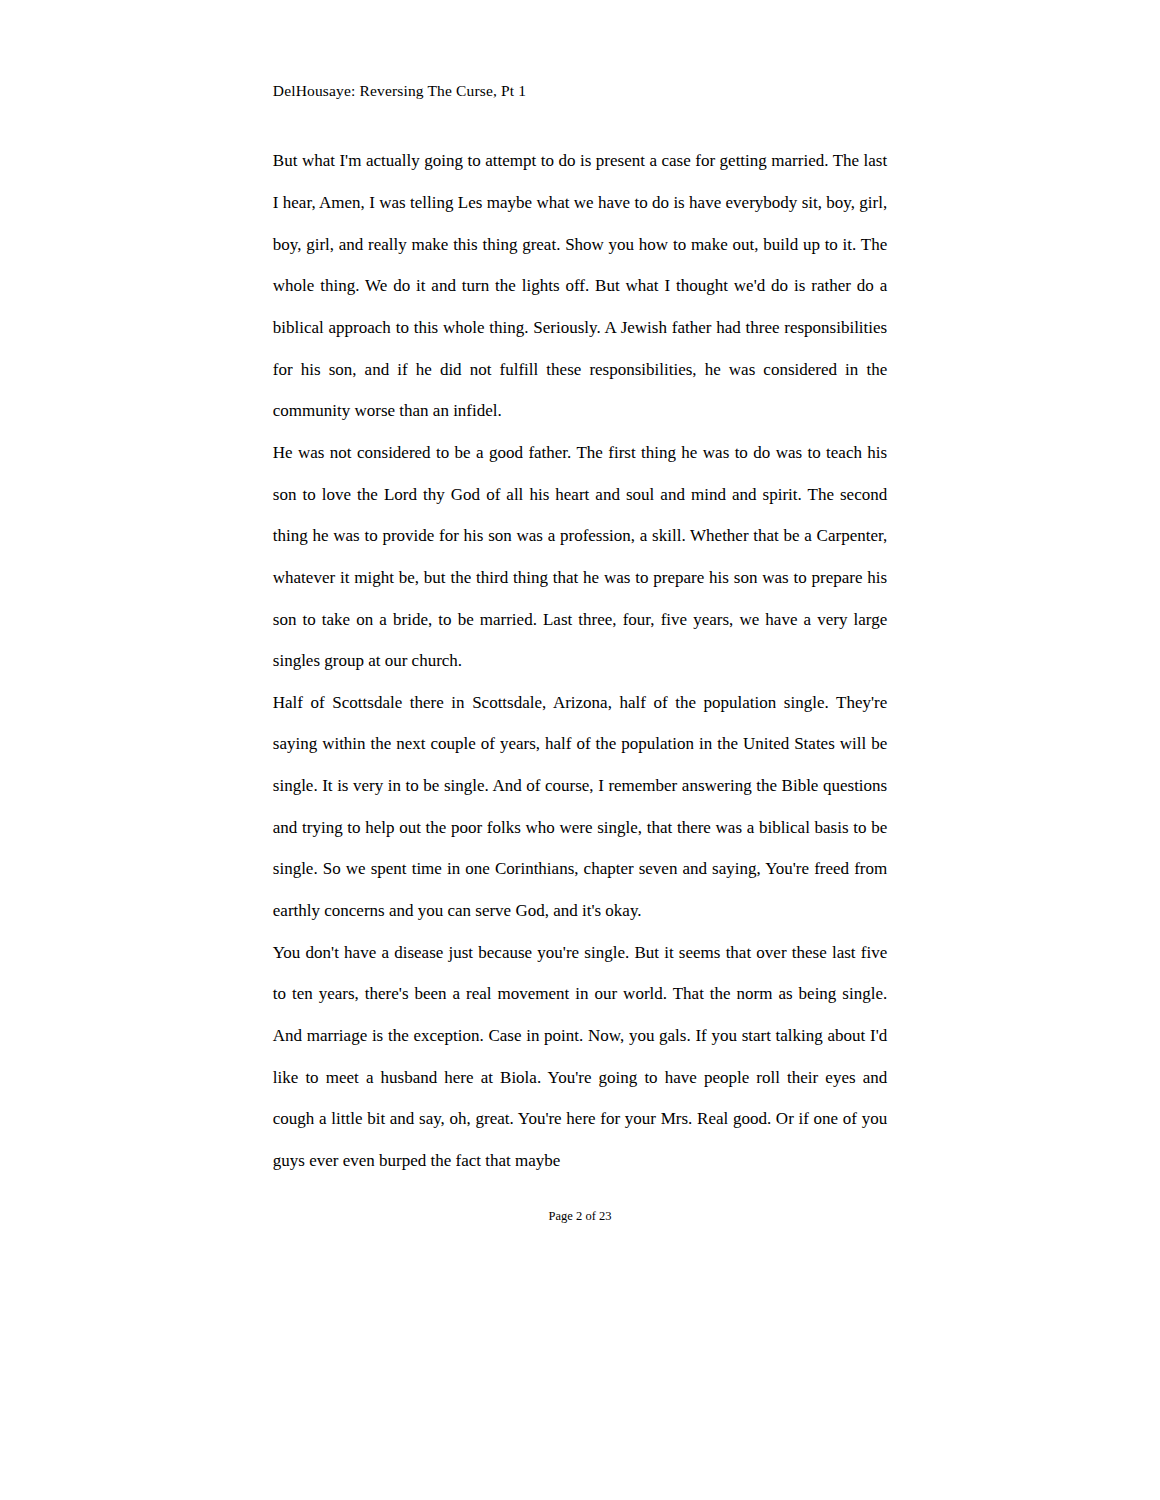DelHousaye: Reversing The Curse, Pt 1
But what I'm actually going to attempt to do is present a case for getting married. The last I hear, Amen, I was telling Les maybe what we have to do is have everybody sit, boy, girl, boy, girl, and really make this thing great. Show you how to make out, build up to it. The whole thing. We do it and turn the lights off. But what I thought we'd do is rather do a biblical approach to this whole thing. Seriously. A Jewish father had three responsibilities for his son, and if he did not fulfill these responsibilities, he was considered in the community worse than an infidel.
He was not considered to be a good father. The first thing he was to do was to teach his son to love the Lord thy God of all his heart and soul and mind and spirit. The second thing he was to provide for his son was a profession, a skill. Whether that be a Carpenter, whatever it might be, but the third thing that he was to prepare his son was to prepare his son to take on a bride, to be married. Last three, four, five years, we have a very large singles group at our church.
Half of Scottsdale there in Scottsdale, Arizona, half of the population single. They're saying within the next couple of years, half of the population in the United States will be single. It is very in to be single. And of course, I remember answering the Bible questions and trying to help out the poor folks who were single, that there was a biblical basis to be single. So we spent time in one Corinthians, chapter seven and saying, You're freed from earthly concerns and you can serve God, and it's okay.
You don't have a disease just because you're single. But it seems that over these last five to ten years, there's been a real movement in our world. That the norm as being single. And marriage is the exception. Case in point. Now, you gals. If you start talking about I'd like to meet a husband here at Biola. You're going to have people roll their eyes and cough a little bit and say, oh, great. You're here for your Mrs. Real good. Or if one of you guys ever even burped the fact that maybe
Page 2 of 23